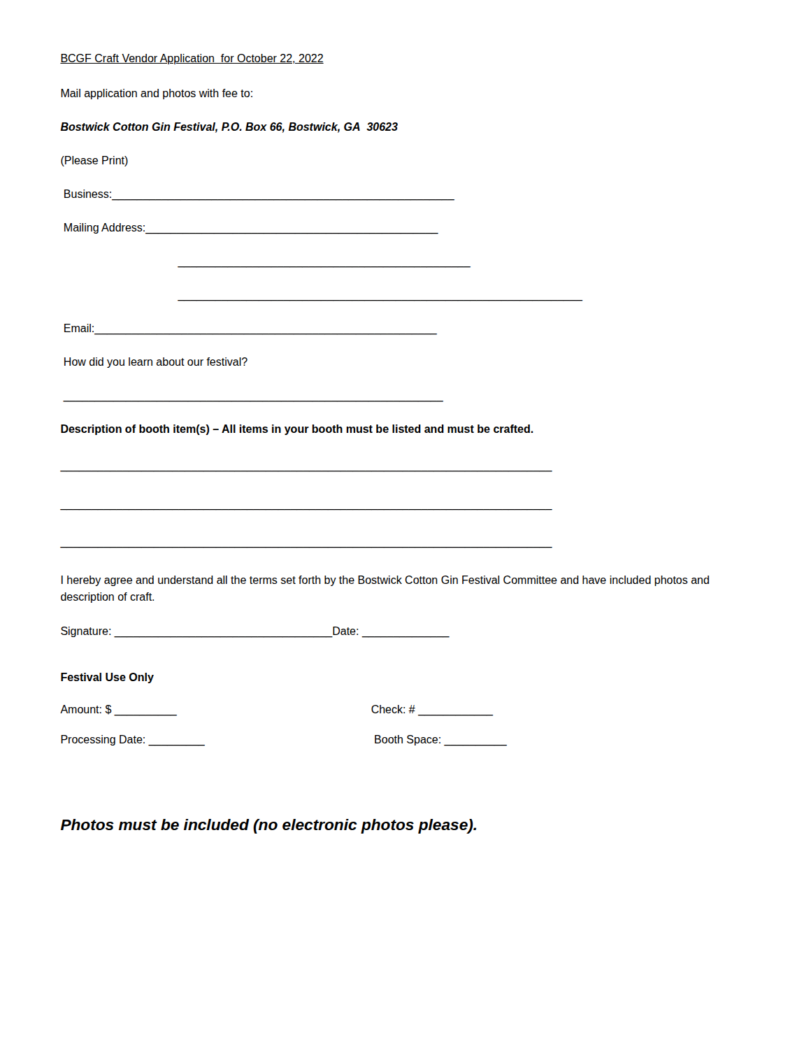BCGF Craft Vendor Application for October 22, 2022
Mail application and photos with fee to:
Bostwick Cotton Gin Festival, P.O. Box 66, Bostwick, GA 30623
(Please Print)
Business:_______________________________________________________
Mailing Address:_______________________________________________
_______________________________________________
_________________________________________________________________
Email:_______________________________________________________
How did you learn about our festival?
_____________________________________________________________
Description of booth item(s) – All items in your booth must be listed and must be crafted.
_______________________________________________________________________________ _______________________________________________________________________________ _______________________________________________________________________________
I hereby agree and understand all the terms set forth by the Bostwick Cotton Gin Festival Committee and have included photos and description of craft.
Signature: ___________________________________Date: ______________
Festival Use Only
| Amount: $ __________ | Check: # ____________ |
| Processing Date: _________ | Booth Space: __________ |
Photos must be included (no electronic photos please).